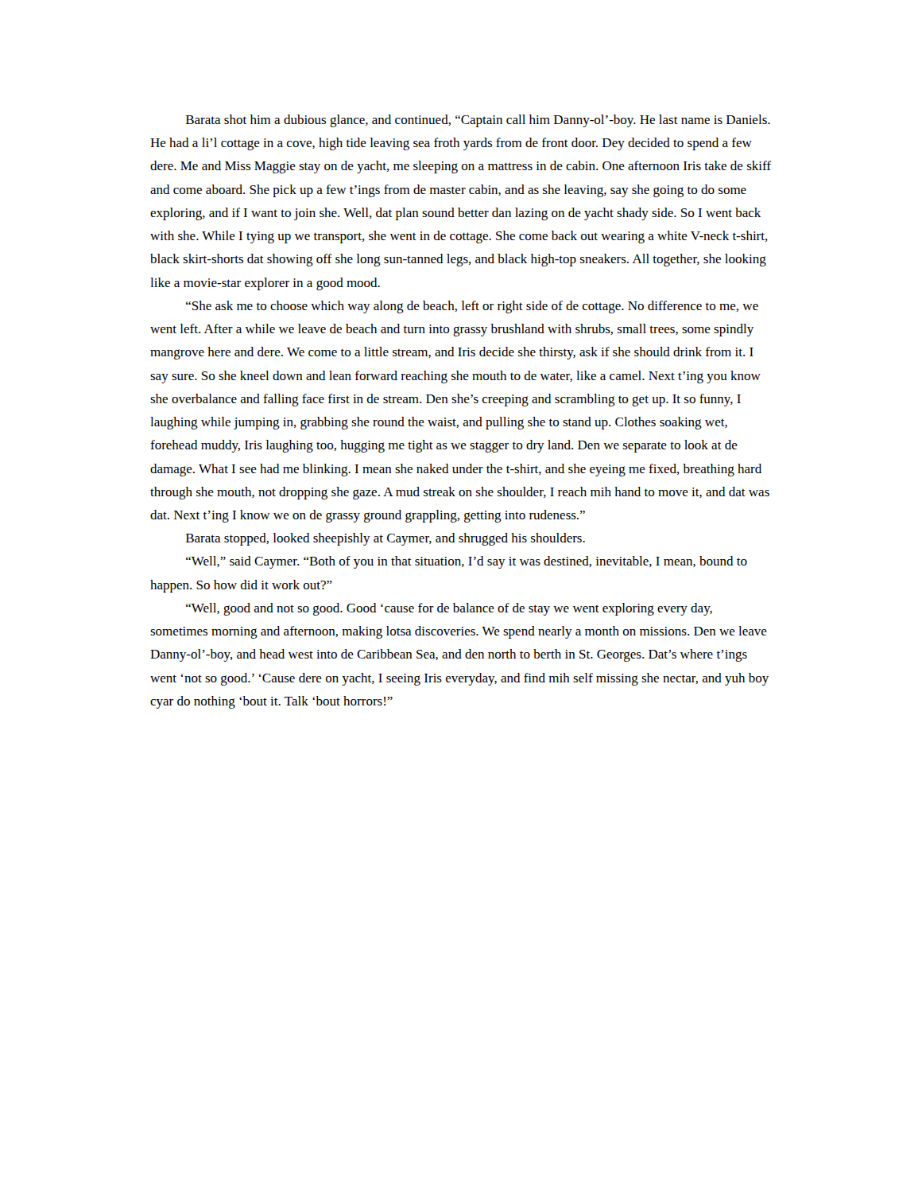Barata shot him a dubious glance, and continued, “Captain call him Danny-ol’-boy. He last name is Daniels. He had a li’l cottage in a cove, high tide leaving sea froth yards from de front door. Dey decided to spend a few dere. Me and Miss Maggie stay on de yacht, me sleeping on a mattress in de cabin. One afternoon Iris take de skiff and come aboard. She pick up a few t’ings from de master cabin, and as she leaving, say she going to do some exploring, and if I want to join she. Well, dat plan sound better dan lazing on de yacht shady side. So I went back with she. While I tying up we transport, she went in de cottage. She come back out wearing a white V-neck t-shirt, black skirt-shorts dat showing off she long sun-tanned legs, and black high-top sneakers. All together, she looking like a movie-star explorer in a good mood.
“She ask me to choose which way along de beach, left or right side of de cottage. No difference to me, we went left. After a while we leave de beach and turn into grassy brushland with shrubs, small trees, some spindly mangrove here and dere. We come to a little stream, and Iris decide she thirsty, ask if she should drink from it. I say sure. So she kneel down and lean forward reaching she mouth to de water, like a camel. Next t’ing you know she overbalance and falling face first in de stream. Den she’s creeping and scrambling to get up. It so funny, I laughing while jumping in, grabbing she round the waist, and pulling she to stand up. Clothes soaking wet, forehead muddy, Iris laughing too, hugging me tight as we stagger to dry land. Den we separate to look at de damage. What I see had me blinking. I mean she naked under the t-shirt, and she eyeing me fixed, breathing hard through she mouth, not dropping she gaze. A mud streak on she shoulder, I reach mih hand to move it, and dat was dat. Next t’ing I know we on de grassy ground grappling, getting into rudeness.”
Barata stopped, looked sheepishly at Caymer, and shrugged his shoulders.
“Well,” said Caymer. “Both of you in that situation, I’d say it was destined, inevitable, I mean, bound to happen. So how did it work out?”
“Well, good and not so good. Good ‘cause for de balance of de stay we went exploring every day, sometimes morning and afternoon, making lotsa discoveries. We spend nearly a month on missions. Den we leave Danny-ol’-boy, and head west into de Caribbean Sea, and den north to berth in St. Georges. Dat’s where t’ings went ‘not so good.’ ‘Cause dere on yacht, I seeing Iris everyday, and find mih self missing she nectar, and yuh boy cyar do nothing ‘bout it. Talk ‘bout horrors!”